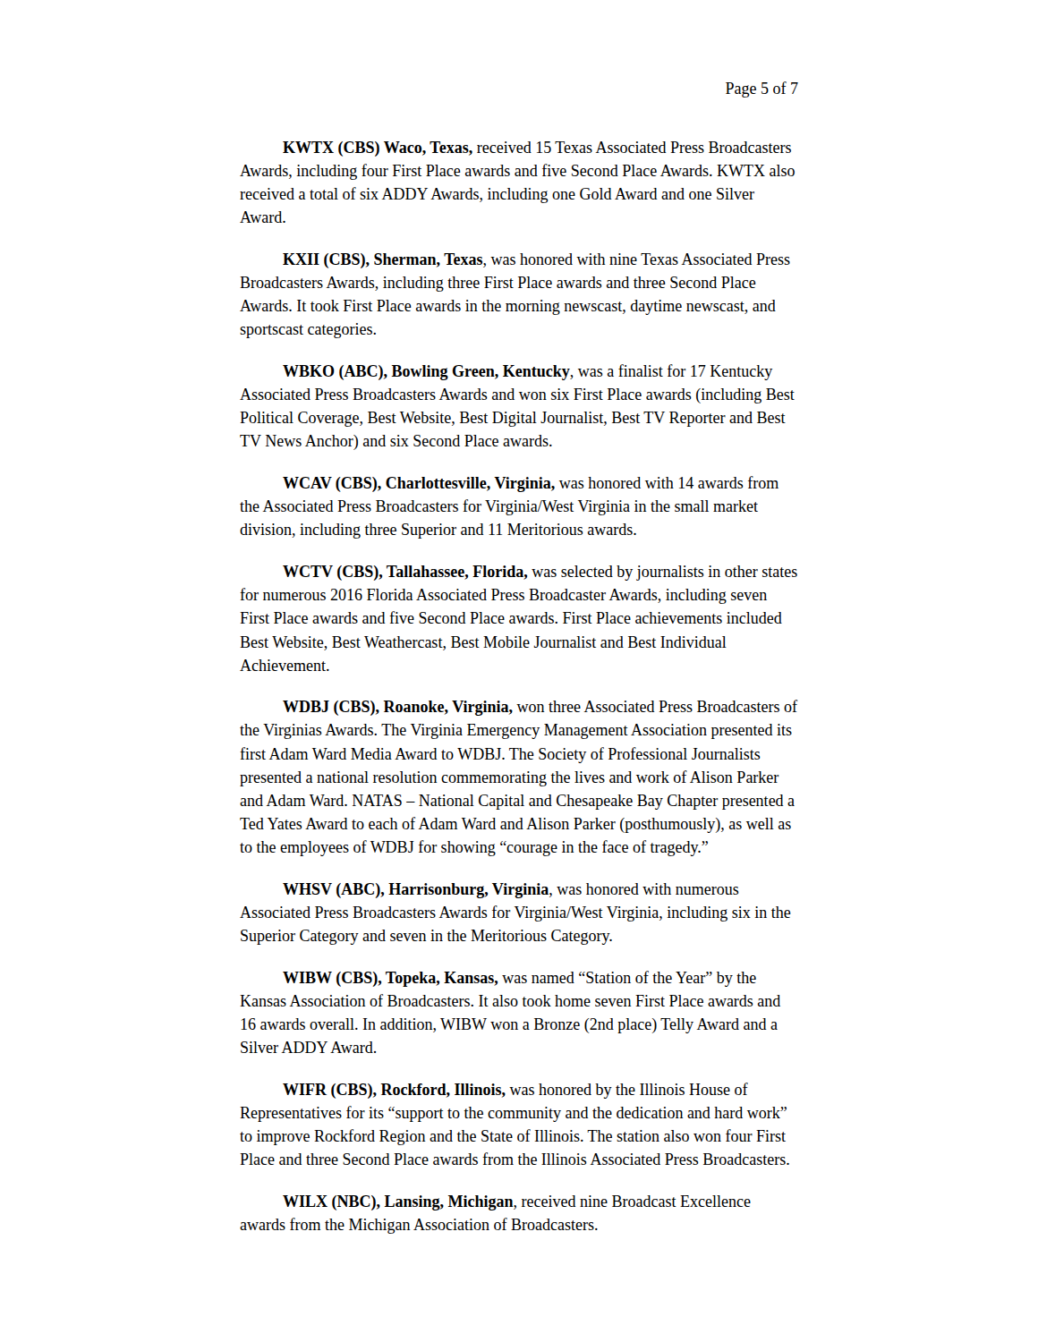Page 5 of 7
KWTX (CBS) Waco, Texas, received 15 Texas Associated Press Broadcasters Awards, including four First Place awards and five Second Place Awards. KWTX also received a total of six ADDY Awards, including one Gold Award and one Silver Award.
KXII (CBS), Sherman, Texas, was honored with nine Texas Associated Press Broadcasters Awards, including three First Place awards and three Second Place Awards. It took First Place awards in the morning newscast, daytime newscast, and sportscast categories.
WBKO (ABC), Bowling Green, Kentucky, was a finalist for 17 Kentucky Associated Press Broadcasters Awards and won six First Place awards (including Best Political Coverage, Best Website, Best Digital Journalist, Best TV Reporter and Best TV News Anchor) and six Second Place awards.
WCAV (CBS), Charlottesville, Virginia, was honored with 14 awards from the Associated Press Broadcasters for Virginia/West Virginia in the small market division, including three Superior and 11 Meritorious awards.
WCTV (CBS), Tallahassee, Florida, was selected by journalists in other states for numerous 2016 Florida Associated Press Broadcaster Awards, including seven First Place awards and five Second Place awards. First Place achievements included Best Website, Best Weathercast, Best Mobile Journalist and Best Individual Achievement.
WDBJ (CBS), Roanoke, Virginia, won three Associated Press Broadcasters of the Virginias Awards. The Virginia Emergency Management Association presented its first Adam Ward Media Award to WDBJ. The Society of Professional Journalists presented a national resolution commemorating the lives and work of Alison Parker and Adam Ward. NATAS – National Capital and Chesapeake Bay Chapter presented a Ted Yates Award to each of Adam Ward and Alison Parker (posthumously), as well as to the employees of WDBJ for showing “courage in the face of tragedy.”
WHSV (ABC), Harrisonburg, Virginia, was honored with numerous Associated Press Broadcasters Awards for Virginia/West Virginia, including six in the Superior Category and seven in the Meritorious Category.
WIBW (CBS), Topeka, Kansas, was named “Station of the Year” by the Kansas Association of Broadcasters. It also took home seven First Place awards and 16 awards overall. In addition, WIBW won a Bronze (2nd place) Telly Award and a Silver ADDY Award.
WIFR (CBS), Rockford, Illinois, was honored by the Illinois House of Representatives for its “support to the community and the dedication and hard work” to improve Rockford Region and the State of Illinois. The station also won four First Place and three Second Place awards from the Illinois Associated Press Broadcasters.
WILX (NBC), Lansing, Michigan, received nine Broadcast Excellence awards from the Michigan Association of Broadcasters.